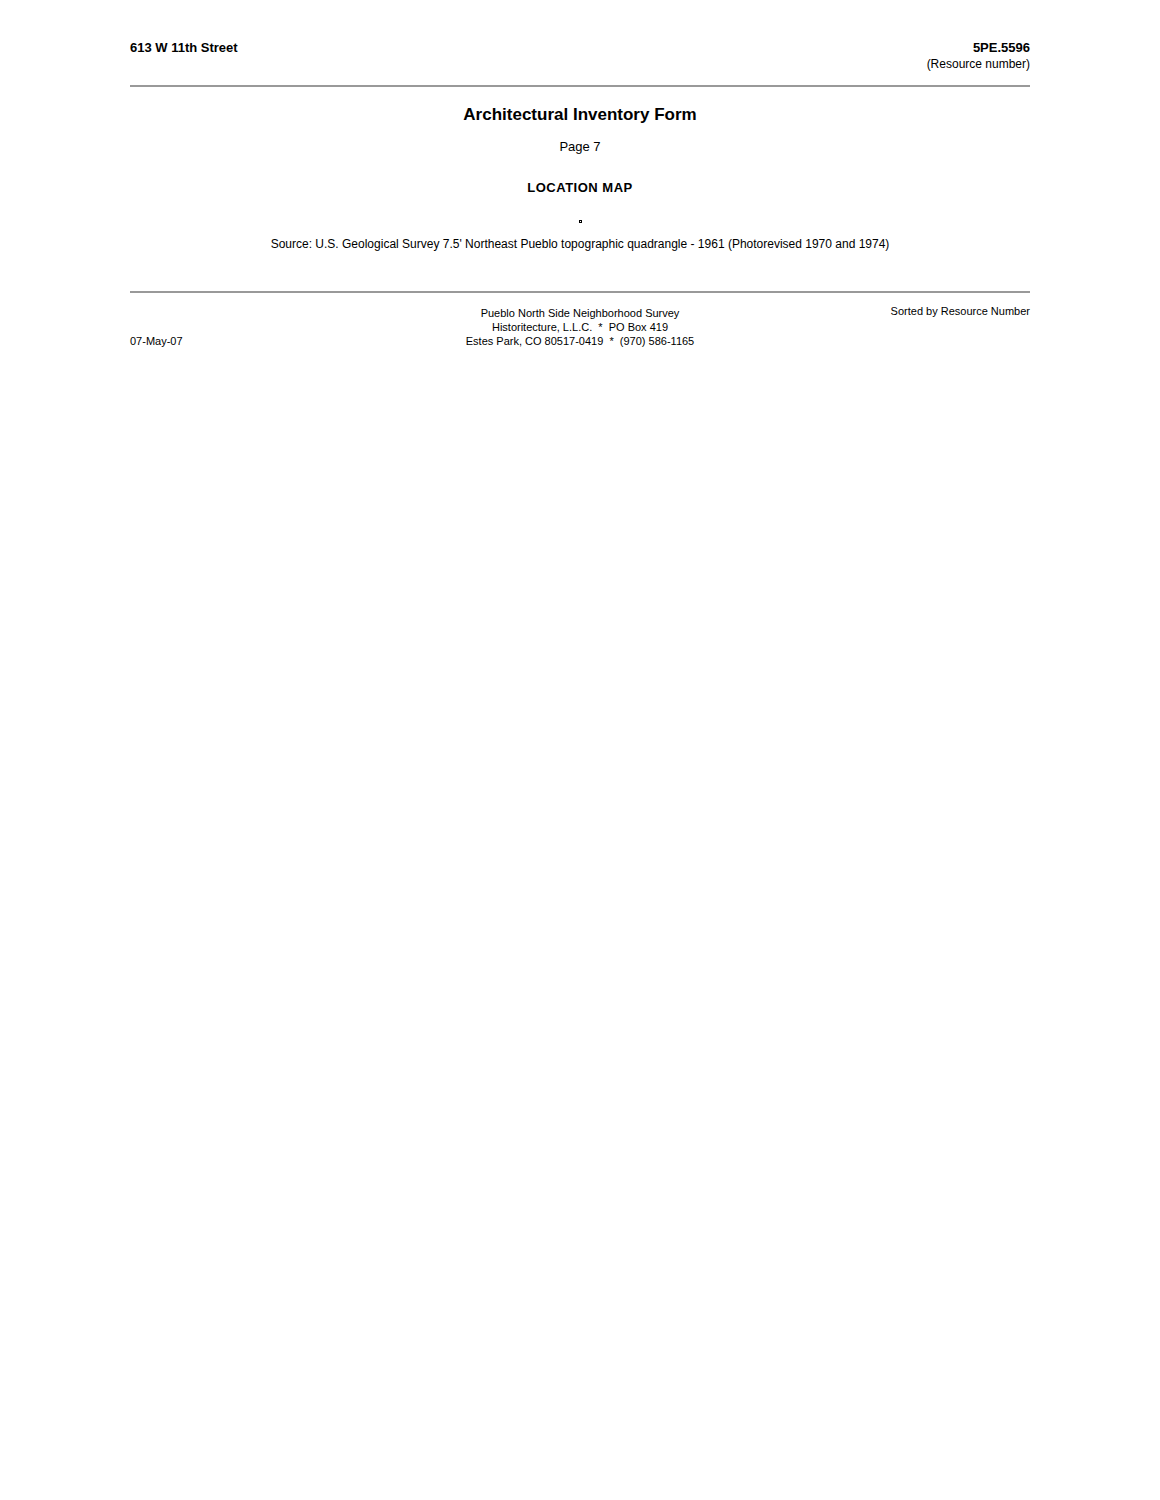613 W 11th Street
5PE.5596
(Resource number)
Architectural Inventory Form
Page 7
LOCATION MAP
Source: U.S. Geological Survey 7.5' Northeast Pueblo topographic quadrangle - 1961 (Photorevised 1970 and 1974)
Pueblo North Side Neighborhood Survey
Sorted by Resource Number
Historitecture, L.L.C. * PO Box 419
07-May-07
Estes Park, CO 80517-0419 * (970) 586-1165